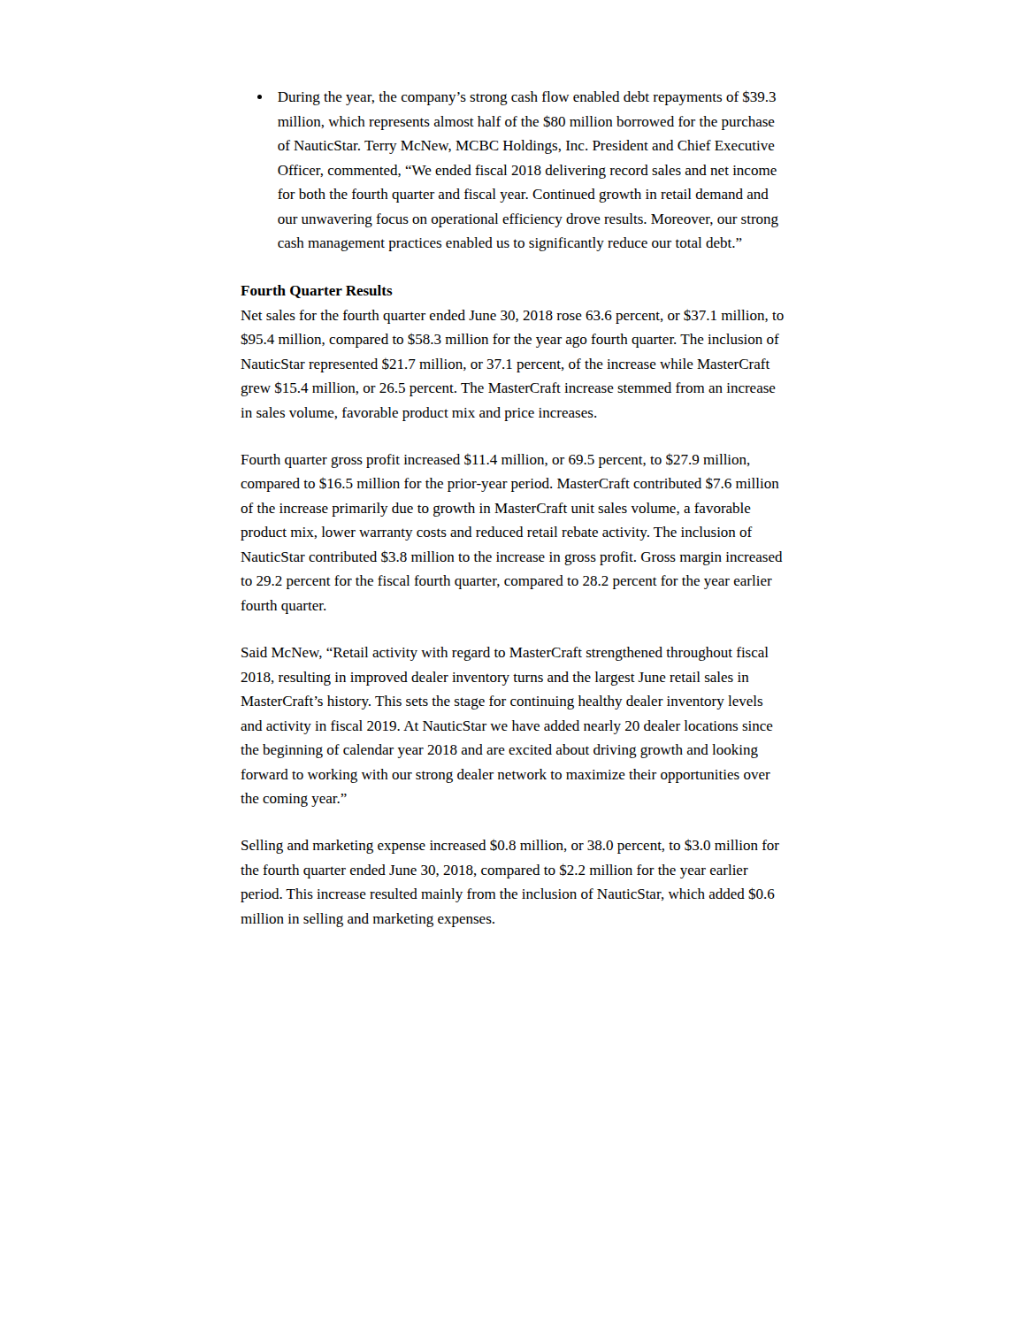During the year, the company’s strong cash flow enabled debt repayments of $39.3 million, which represents almost half of the $80 million borrowed for the purchase of NauticStar. Terry McNew, MCBC Holdings, Inc. President and Chief Executive Officer, commented, “We ended fiscal 2018 delivering record sales and net income for both the fourth quarter and fiscal year. Continued growth in retail demand and our unwavering focus on operational efficiency drove results. Moreover, our strong cash management practices enabled us to significantly reduce our total debt.”
Fourth Quarter Results
Net sales for the fourth quarter ended June 30, 2018 rose 63.6 percent, or $37.1 million, to $95.4 million, compared to $58.3 million for the year ago fourth quarter. The inclusion of NauticStar represented $21.7 million, or 37.1 percent, of the increase while MasterCraft grew $15.4 million, or 26.5 percent. The MasterCraft increase stemmed from an increase in sales volume, favorable product mix and price increases.
Fourth quarter gross profit increased $11.4 million, or 69.5 percent, to $27.9 million, compared to $16.5 million for the prior-year period. MasterCraft contributed $7.6 million of the increase primarily due to growth in MasterCraft unit sales volume, a favorable product mix, lower warranty costs and reduced retail rebate activity. The inclusion of NauticStar contributed $3.8 million to the increase in gross profit. Gross margin increased to 29.2 percent for the fiscal fourth quarter, compared to 28.2 percent for the year earlier fourth quarter.
Said McNew, “Retail activity with regard to MasterCraft strengthened throughout fiscal 2018, resulting in improved dealer inventory turns and the largest June retail sales in MasterCraft’s history. This sets the stage for continuing healthy dealer inventory levels and activity in fiscal 2019. At NauticStar we have added nearly 20 dealer locations since the beginning of calendar year 2018 and are excited about driving growth and looking forward to working with our strong dealer network to maximize their opportunities over the coming year.”
Selling and marketing expense increased $0.8 million, or 38.0 percent, to $3.0 million for the fourth quarter ended June 30, 2018, compared to $2.2 million for the year earlier period. This increase resulted mainly from the inclusion of NauticStar, which added $0.6 million in selling and marketing expenses.